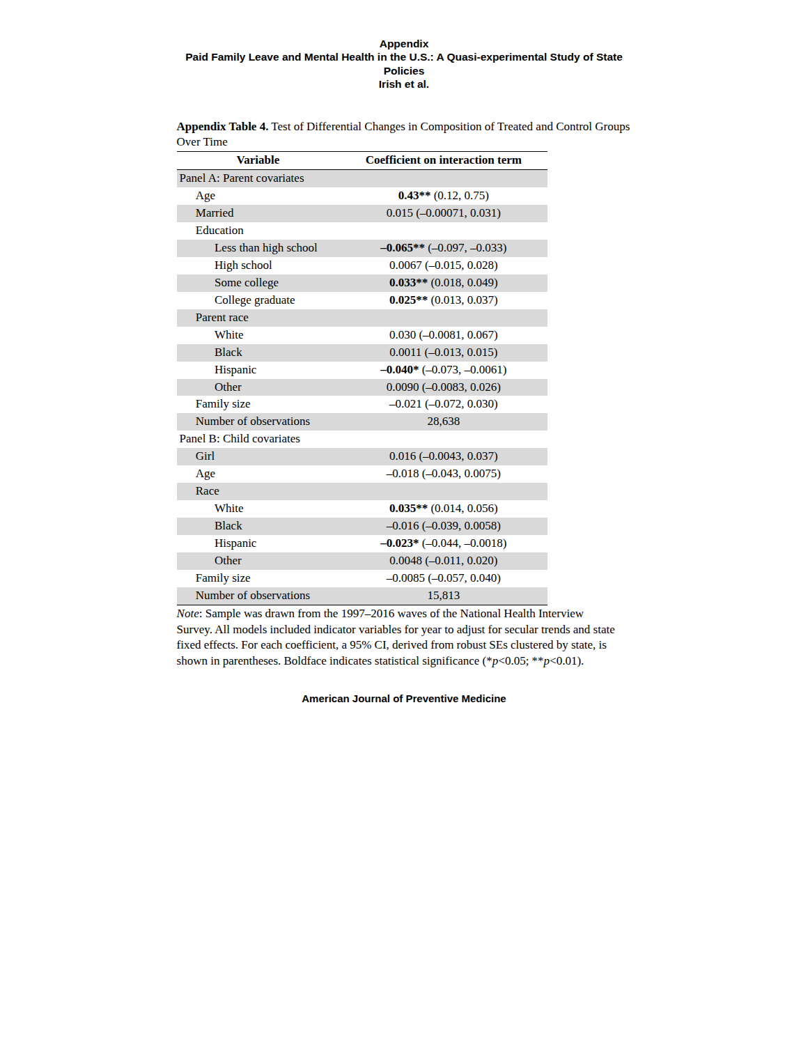Appendix
Paid Family Leave and Mental Health in the U.S.: A Quasi-experimental Study of State Policies
Irish et al.
Appendix Table 4. Test of Differential Changes in Composition of Treated and Control Groups Over Time
| Variable | Coefficient on interaction term |
| --- | --- |
| Panel A: Parent covariates | |
| Age | 0.43** (0.12, 0.75) |
| Married | 0.015 (–0.00071, 0.031) |
| Education | |
| Less than high school | –0.065** (–0.097, –0.033) |
| High school | 0.0067 (–0.015, 0.028) |
| Some college | 0.033** (0.018, 0.049) |
| College graduate | 0.025** (0.013, 0.037) |
| Parent race | |
| White | 0.030 (–0.0081, 0.067) |
| Black | 0.0011 (–0.013, 0.015) |
| Hispanic | –0.040* (–0.073, –0.0061) |
| Other | 0.0090 (–0.0083, 0.026) |
| Family size | –0.021 (–0.072, 0.030) |
| Number of observations | 28,638 |
| Panel B: Child covariates | |
| Girl | 0.016 (–0.0043, 0.037) |
| Age | –0.018 (–0.043, 0.0075) |
| Race | |
| White | 0.035** (0.014, 0.056) |
| Black | –0.016 (–0.039, 0.0058) |
| Hispanic | –0.023* (–0.044, –0.0018) |
| Other | 0.0048 (–0.011, 0.020) |
| Family size | –0.0085 (–0.057, 0.040) |
| Number of observations | 15,813 |
Note: Sample was drawn from the 1997–2016 waves of the National Health Interview Survey. All models included indicator variables for year to adjust for secular trends and state fixed effects. For each coefficient, a 95% CI, derived from robust SEs clustered by state, is shown in parentheses. Boldface indicates statistical significance (*p<0.05; **p<0.01).
American Journal of Preventive Medicine